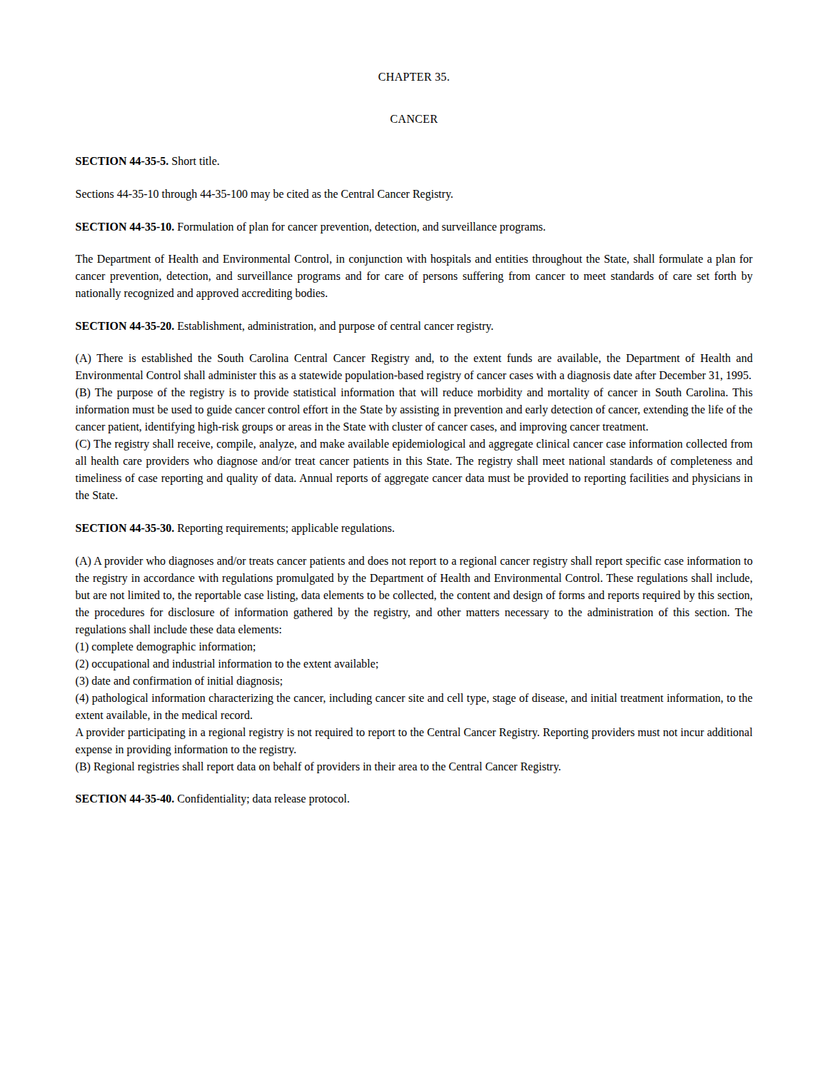CHAPTER 35.
CANCER
SECTION 44-35-5. Short title.
Sections 44-35-10 through 44-35-100 may be cited as the Central Cancer Registry.
SECTION 44-35-10. Formulation of plan for cancer prevention, detection, and surveillance programs.
The Department of Health and Environmental Control, in conjunction with hospitals and entities throughout the State, shall formulate a plan for cancer prevention, detection, and surveillance programs and for care of persons suffering from cancer to meet standards of care set forth by nationally recognized and approved accrediting bodies.
SECTION 44-35-20. Establishment, administration, and purpose of central cancer registry.
(A) There is established the South Carolina Central Cancer Registry and, to the extent funds are available, the Department of Health and Environmental Control shall administer this as a statewide population-based registry of cancer cases with a diagnosis date after December 31, 1995.
(B) The purpose of the registry is to provide statistical information that will reduce morbidity and mortality of cancer in South Carolina. This information must be used to guide cancer control effort in the State by assisting in prevention and early detection of cancer, extending the life of the cancer patient, identifying high-risk groups or areas in the State with cluster of cancer cases, and improving cancer treatment.
(C) The registry shall receive, compile, analyze, and make available epidemiological and aggregate clinical cancer case information collected from all health care providers who diagnose and/or treat cancer patients in this State. The registry shall meet national standards of completeness and timeliness of case reporting and quality of data. Annual reports of aggregate cancer data must be provided to reporting facilities and physicians in the State.
SECTION 44-35-30. Reporting requirements; applicable regulations.
(A) A provider who diagnoses and/or treats cancer patients and does not report to a regional cancer registry shall report specific case information to the registry in accordance with regulations promulgated by the Department of Health and Environmental Control. These regulations shall include, but are not limited to, the reportable case listing, data elements to be collected, the content and design of forms and reports required by this section, the procedures for disclosure of information gathered by the registry, and other matters necessary to the administration of this section. The regulations shall include these data elements:
(1) complete demographic information;
(2) occupational and industrial information to the extent available;
(3) date and confirmation of initial diagnosis;
(4) pathological information characterizing the cancer, including cancer site and cell type, stage of disease, and initial treatment information, to the extent available, in the medical record.
A provider participating in a regional registry is not required to report to the Central Cancer Registry. Reporting providers must not incur additional expense in providing information to the registry.
(B) Regional registries shall report data on behalf of providers in their area to the Central Cancer Registry.
SECTION 44-35-40. Confidentiality; data release protocol.